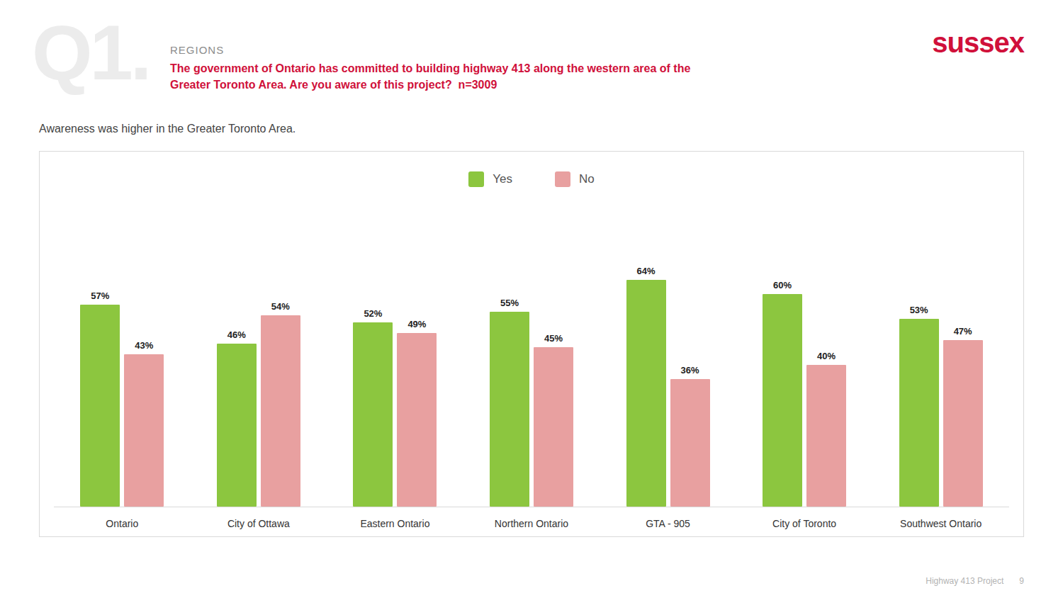sussex
Q1.
REGIONS
The government of Ontario has committed to building highway 413 along the western area of the Greater Toronto Area. Are you aware of this project? n=3009
Awareness was higher in the Greater Toronto Area.
Yes
No
57%
43%
46%
54%
52%
49%
55%
45%
64%
36%
60%
40%
53%
47%
Ontario City of Ottawa Eastern Ontario Northern Ontario GTA - 905 City of Toronto Southwest Ontario
Highway 413 Project9